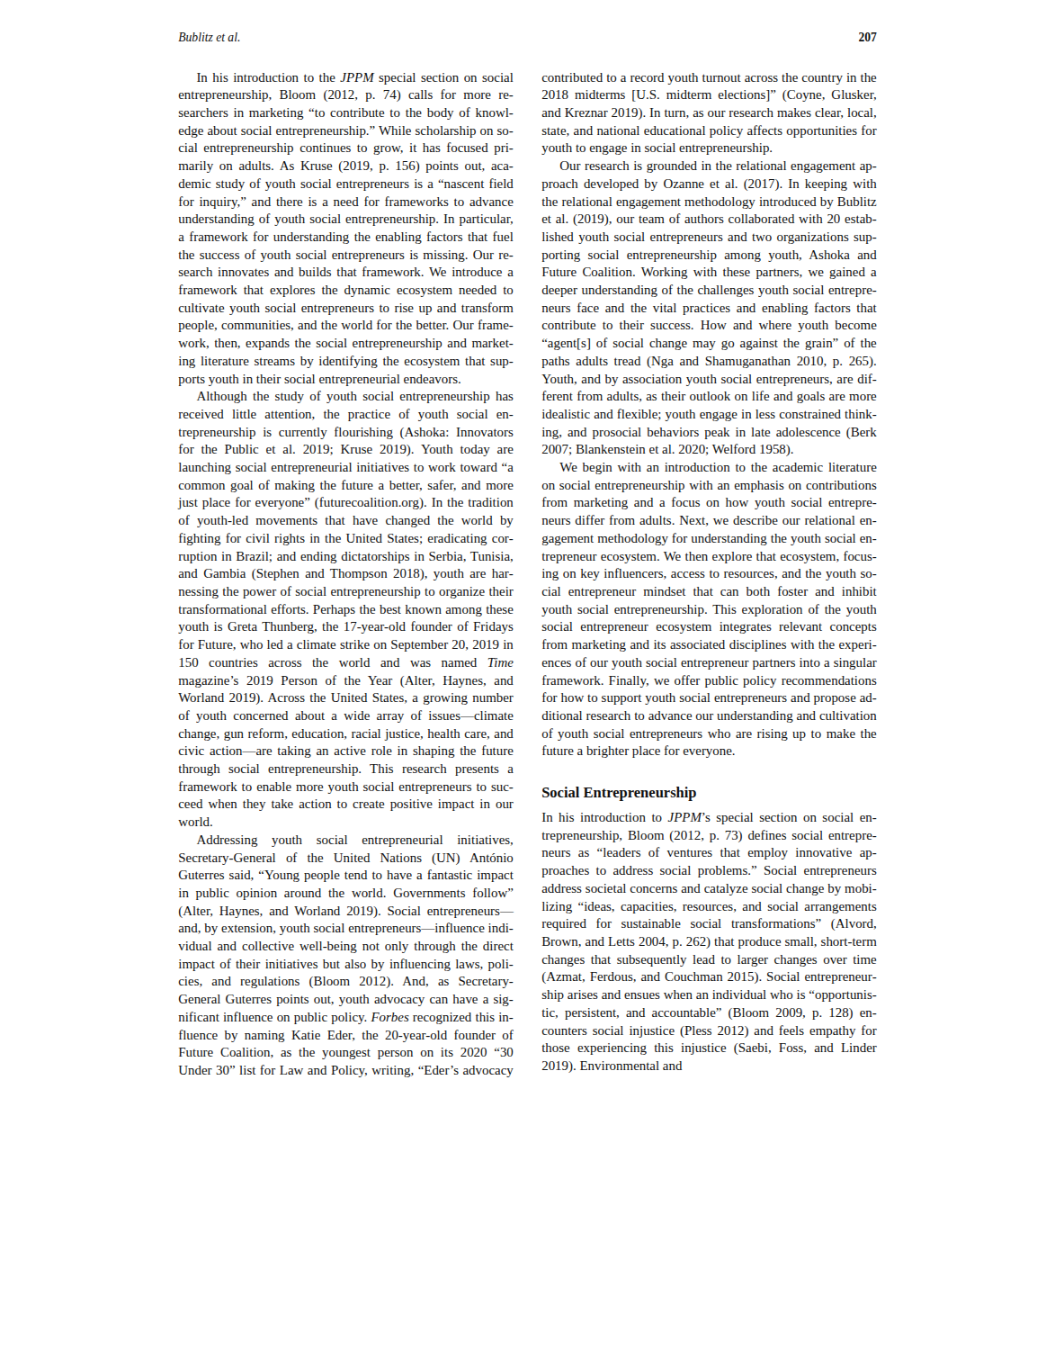Bublitz et al. 207
In his introduction to the JPPM special section on social entrepreneurship, Bloom (2012, p. 74) calls for more researchers in marketing “to contribute to the body of knowledge about social entrepreneurship.” While scholarship on social entrepreneurship continues to grow, it has focused primarily on adults. As Kruse (2019, p. 156) points out, academic study of youth social entrepreneurs is a “nascent field for inquiry,” and there is a need for frameworks to advance understanding of youth social entrepreneurship. In particular, a framework for understanding the enabling factors that fuel the success of youth social entrepreneurs is missing. Our research innovates and builds that framework. We introduce a framework that explores the dynamic ecosystem needed to cultivate youth social entrepreneurs to rise up and transform people, communities, and the world for the better. Our framework, then, expands the social entrepreneurship and marketing literature streams by identifying the ecosystem that supports youth in their social entrepreneurial endeavors.
Although the study of youth social entrepreneurship has received little attention, the practice of youth social entrepreneurship is currently flourishing (Ashoka: Innovators for the Public et al. 2019; Kruse 2019). Youth today are launching social entrepreneurial initiatives to work toward “a common goal of making the future a better, safer, and more just place for everyone” (futurecoalition.org). In the tradition of youth-led movements that have changed the world by fighting for civil rights in the United States; eradicating corruption in Brazil; and ending dictatorships in Serbia, Tunisia, and Gambia (Stephen and Thompson 2018), youth are harnessing the power of social entrepreneurship to organize their transformational efforts. Perhaps the best known among these youth is Greta Thunberg, the 17-year-old founder of Fridays for Future, who led a climate strike on September 20, 2019 in 150 countries across the world and was named Time magazine’s 2019 Person of the Year (Alter, Haynes, and Worland 2019). Across the United States, a growing number of youth concerned about a wide array of issues—climate change, gun reform, education, racial justice, health care, and civic action—are taking an active role in shaping the future through social entrepreneurship. This research presents a framework to enable more youth social entrepreneurs to succeed when they take action to create positive impact in our world.
Addressing youth social entrepreneurial initiatives, Secretary-General of the United Nations (UN) António Guterres said, “Young people tend to have a fantastic impact in public opinion around the world. Governments follow” (Alter, Haynes, and Worland 2019). Social entrepreneurs—and, by extension, youth social entrepreneurs—influence individual and collective well-being not only through the direct impact of their initiatives but also by influencing laws, policies, and regulations (Bloom 2012). And, as Secretary-General Guterres points out, youth advocacy can have a significant influence on public policy. Forbes recognized this influence by naming Katie Eder, the 20-year-old founder of Future Coalition, as the youngest person on its 2020 “30 Under 30” list for Law and Policy, writing, “Eder’s advocacy contributed to a record youth turnout across the country in the 2018 midterms [U.S. midterm elections]” (Coyne, Glusker, and Kreznar 2019). In turn, as our research makes clear, local, state, and national educational policy affects opportunities for youth to engage in social entrepreneurship.
Our research is grounded in the relational engagement approach developed by Ozanne et al. (2017). In keeping with the relational engagement methodology introduced by Bublitz et al. (2019), our team of authors collaborated with 20 established youth social entrepreneurs and two organizations supporting social entrepreneurship among youth, Ashoka and Future Coalition. Working with these partners, we gained a deeper understanding of the challenges youth social entrepreneurs face and the vital practices and enabling factors that contribute to their success. How and where youth become “agent[s] of social change may go against the grain” of the paths adults tread (Nga and Shamuganathan 2010, p. 265). Youth, and by association youth social entrepreneurs, are different from adults, as their outlook on life and goals are more idealistic and flexible; youth engage in less constrained thinking, and prosocial behaviors peak in late adolescence (Berk 2007; Blankenstein et al. 2020; Welford 1958).
We begin with an introduction to the academic literature on social entrepreneurship with an emphasis on contributions from marketing and a focus on how youth social entrepreneurs differ from adults. Next, we describe our relational engagement methodology for understanding the youth social entrepreneur ecosystem. We then explore that ecosystem, focusing on key influencers, access to resources, and the youth social entrepreneur mindset that can both foster and inhibit youth social entrepreneurship. This exploration of the youth social entrepreneur ecosystem integrates relevant concepts from marketing and its associated disciplines with the experiences of our youth social entrepreneur partners into a singular framework. Finally, we offer public policy recommendations for how to support youth social entrepreneurs and propose additional research to advance our understanding and cultivation of youth social entrepreneurs who are rising up to make the future a brighter place for everyone.
Social Entrepreneurship
In his introduction to JPPM’s special section on social entrepreneurship, Bloom (2012, p. 73) defines social entrepreneurs as “leaders of ventures that employ innovative approaches to address social problems.” Social entrepreneurs address societal concerns and catalyze social change by mobilizing “ideas, capacities, resources, and social arrangements required for sustainable social transformations” (Alvord, Brown, and Letts 2004, p. 262) that produce small, short-term changes that subsequently lead to larger changes over time (Azmat, Ferdous, and Couchman 2015). Social entrepreneurship arises and ensues when an individual who is “opportunistic, persistent, and accountable” (Bloom 2009, p. 128) encounters social injustice (Pless 2012) and feels empathy for those experiencing this injustice (Saebi, Foss, and Linder 2019). Environmental and